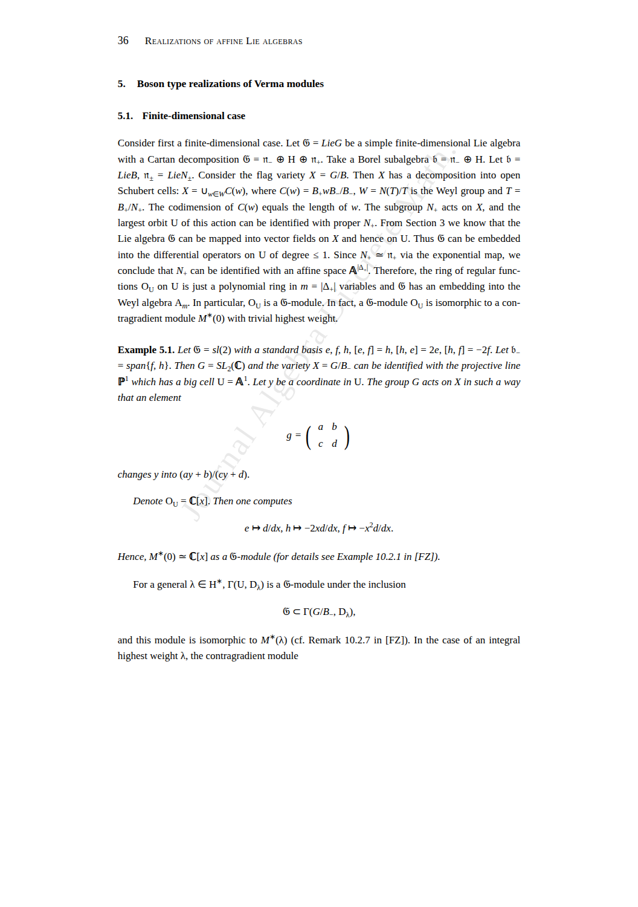Journal Algebra Discrete Math.
36 Realizations of affine Lie algebras
5. Boson type realizations of Verma modules
5.1. Finite-dimensional case
Consider first a finite-dimensional case. Let 𝔊 = LieG be a simple finite-dimensional Lie algebra with a Cartan decomposition 𝔊 = 𝔫− ⊕ H ⊕ 𝔫+. Take a Borel subalgebra 𝔟 = 𝔫− ⊕ H. Let 𝔟 = LieB, 𝔫± = LieN±. Consider the flag variety X = G/B. Then X has a decomposition into open Schubert cells: X = ∪w∈WC(w), where C(w) = B+wB−/B−, W = N(T)/T is the Weyl group and T = B+/N+. The codimension of C(w) equals the length of w. The subgroup N+ acts on X, and the largest orbit U of this action can be identified with proper N+. From Section 3 we know that the Lie algebra 𝔊 can be mapped into vector fields on X and hence on U. Thus 𝔊 can be embedded into the differential operators on U of degree ≤ 1. Since N+ ≃ 𝔫+ via the exponential map, we conclude that N+ can be identified with an affine space 𝔸|Δ+|. Therefore, the ring of regular functions OU on U is just a polynomial ring in m = |Δ+| variables and 𝔊 has an embedding into the Weyl algebra Am. In particular, OU is a 𝔊-module. In fact, a 𝔊-module OU is isomorphic to a contragradient module M∗(0) with trivial highest weight.
Example 5.1. Let 𝔊 = sl(2) with a standard basis e, f, h, [e, f] = h, [h, e] = 2e, [h, f] = −2f. Let 𝔟− = span{f, h}. Then G = SL2(ℂ) and the variety X = G/B− can be identified with the projective line ℙ1 which has a big cell U = 𝔸1. Let y be a coordinate in U. The group G acts on X in such a way that an element
g= (
| a | b |
| c | d |
)
changes y into (ay + b)/(cy + d).
Denote OU = ℂ[x]. Then one computes
e ↦ d/dx, h ↦ −2xd/dx, f ↦ −x2d/dx.
Hence, M∗(0) ≃ ℂ[x] as a 𝔊-module (for details see Example 10.2.1 in [FZ]).
For a general λ ∈ H∗, Γ(U, Dλ) is a 𝔊-module under the inclusion
𝔊 ⊂ Γ(G/B−, Dλ),
and this module is isomorphic to M∗(λ) (cf. Remark 10.2.7 in [FZ]). In the case of an integral highest weight λ, the contragradient module